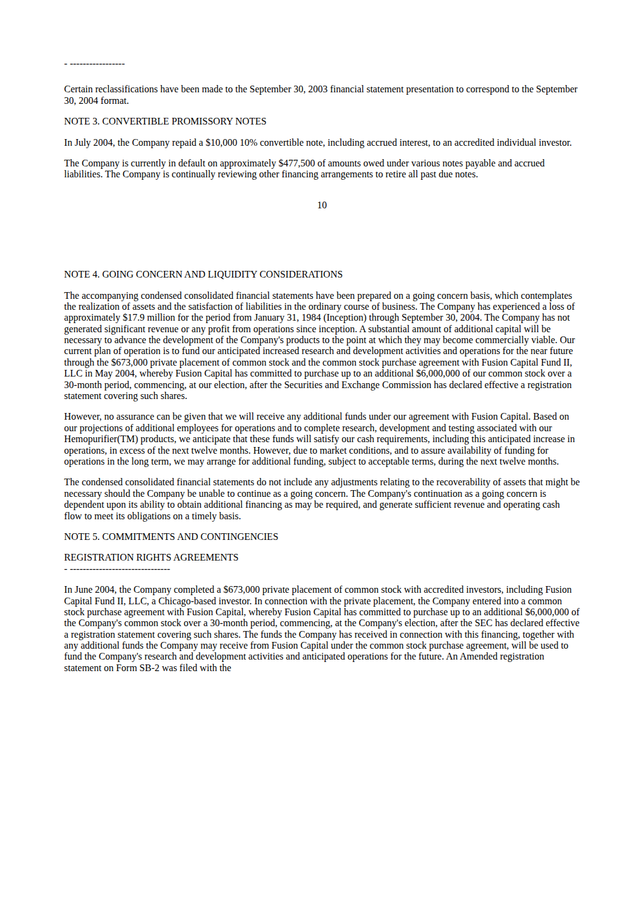- -----------------
Certain reclassifications have been made to the September 30, 2003 financial statement presentation to correspond to the September 30, 2004 format.
NOTE 3. CONVERTIBLE PROMISSORY NOTES
In July 2004, the Company repaid a $10,000 10% convertible note, including accrued interest, to an accredited individual investor.
The Company is currently in default on approximately $477,500 of amounts owed under various notes payable and accrued liabilities. The Company is continually reviewing other financing arrangements to retire all past due notes.
10
NOTE 4. GOING CONCERN AND LIQUIDITY CONSIDERATIONS
The accompanying condensed consolidated financial statements have been prepared on a going concern basis, which contemplates the realization of assets and the satisfaction of liabilities in the ordinary course of business. The Company has experienced a loss of approximately $17.9 million for the period from January 31, 1984 (Inception) through September 30, 2004. The Company has not generated significant revenue or any profit from operations since inception. A substantial amount of additional capital will be necessary to advance the development of the Company's products to the point at which they may become commercially viable. Our current plan of operation is to fund our anticipated increased research and development activities and operations for the near future through the $673,000 private placement of common stock and the common stock purchase agreement with Fusion Capital Fund II, LLC in May 2004, whereby Fusion Capital has committed to purchase up to an additional $6,000,000 of our common stock over a 30-month period, commencing, at our election, after the Securities and Exchange Commission has declared effective a registration statement covering such shares.
However, no assurance can be given that we will receive any additional funds under our agreement with Fusion Capital. Based on our projections of additional employees for operations and to complete research, development and testing associated with our Hemopurifier(TM) products, we anticipate that these funds will satisfy our cash requirements, including this anticipated increase in operations, in excess of the next twelve months. However, due to market conditions, and to assure availability of funding for operations in the long term, we may arrange for additional funding, subject to acceptable terms, during the next twelve months.
The condensed consolidated financial statements do not include any adjustments relating to the recoverability of assets that might be necessary should the Company be unable to continue as a going concern. The Company's continuation as a going concern is dependent upon its ability to obtain additional financing as may be required, and generate sufficient revenue and operating cash flow to meet its obligations on a timely basis.
NOTE 5. COMMITMENTS AND CONTINGENCIES
REGISTRATION RIGHTS AGREEMENTS
- -------------------------------
In June 2004, the Company completed a $673,000 private placement of common stock with accredited investors, including Fusion Capital Fund II, LLC, a Chicago-based investor. In connection with the private placement, the Company entered into a common stock purchase agreement with Fusion Capital, whereby Fusion Capital has committed to purchase up to an additional $6,000,000 of the Company's common stock over a 30-month period, commencing, at the Company's election, after the SEC has declared effective a registration statement covering such shares. The funds the Company has received in connection with this financing, together with any additional funds the Company may receive from Fusion Capital under the common stock purchase agreement, will be used to fund the Company's research and development activities and anticipated operations for the future. An Amended registration statement on Form SB-2 was filed with the